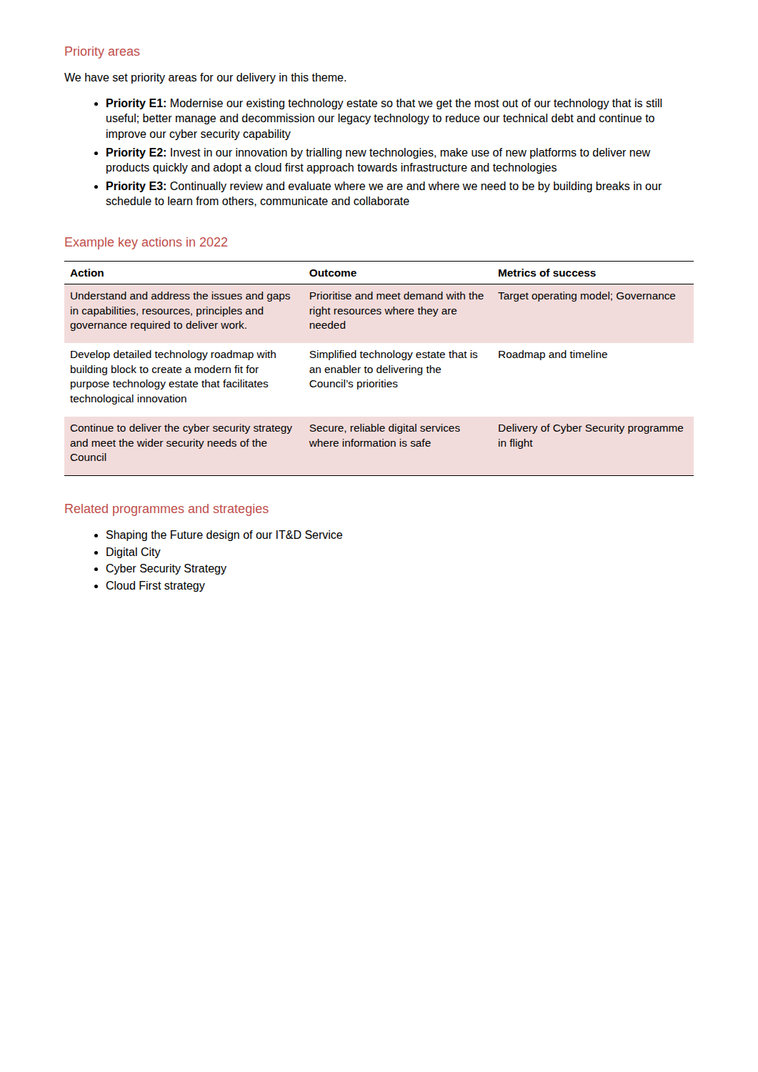Priority areas
We have set priority areas for our delivery in this theme.
Priority E1: Modernise our existing technology estate so that we get the most out of our technology that is still useful; better manage and decommission our legacy technology to reduce our technical debt and continue to improve our cyber security capability
Priority E2: Invest in our innovation by trialling new technologies, make use of new platforms to deliver new products quickly and adopt a cloud first approach towards infrastructure and technologies
Priority E3: Continually review and evaluate where we are and where we need to be by building breaks in our schedule to learn from others, communicate and collaborate
Example key actions in 2022
| Action | Outcome | Metrics of success |
| --- | --- | --- |
| Understand and address the issues and gaps in capabilities, resources, principles and governance required to deliver work. | Prioritise and meet demand with the right resources where they are needed | Target operating model; Governance |
| Develop detailed technology roadmap with building block to create a modern fit for purpose technology estate that facilitates technological innovation | Simplified technology estate that is an enabler to delivering the Council’s priorities | Roadmap and timeline |
| Continue to deliver the cyber security strategy and meet the wider security needs of the Council | Secure, reliable digital services where information is safe | Delivery of Cyber Security programme in flight |
Related programmes and strategies
Shaping the Future design of our IT&D Service
Digital City
Cyber Security Strategy
Cloud First strategy